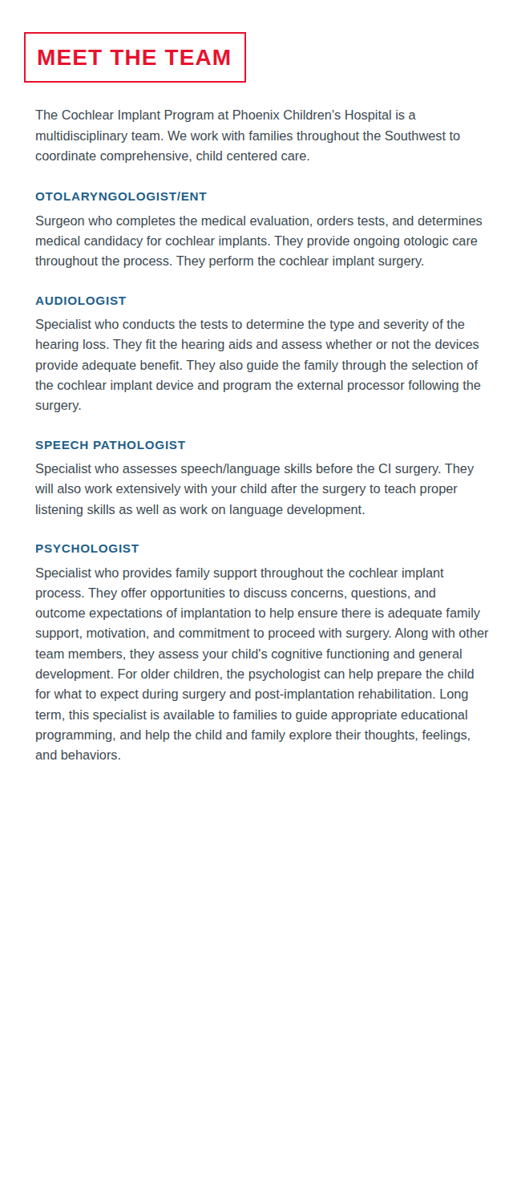Meet the Team
The Cochlear Implant Program at Phoenix Children's Hospital is a multidisciplinary team. We work with families throughout the Southwest to coordinate comprehensive, child centered care.
Otolaryngologist/ENT
Surgeon who completes the medical evaluation, orders tests, and determines medical candidacy for cochlear implants. They provide ongoing otologic care throughout the process. They perform the cochlear implant surgery.
Audiologist
Specialist who conducts the tests to determine the type and severity of the hearing loss. They fit the hearing aids and assess whether or not the devices provide adequate benefit. They also guide the family through the selection of the cochlear implant device and program the external processor following the surgery.
Speech Pathologist
Specialist who assesses speech/language skills before the CI surgery. They will also work extensively with your child after the surgery to teach proper listening skills as well as work on language development.
Psychologist
Specialist who provides family support throughout the cochlear implant process. They offer opportunities to discuss concerns, questions, and outcome expectations of implantation to help ensure there is adequate family support, motivation, and commitment to proceed with surgery. Along with other team members, they assess your child's cognitive functioning and general development. For older children, the psychologist can help prepare the child for what to expect during surgery and post-implantation rehabilitation. Long term, this specialist is available to families to guide appropriate educational programming, and help the child and family explore their thoughts, feelings, and behaviors.